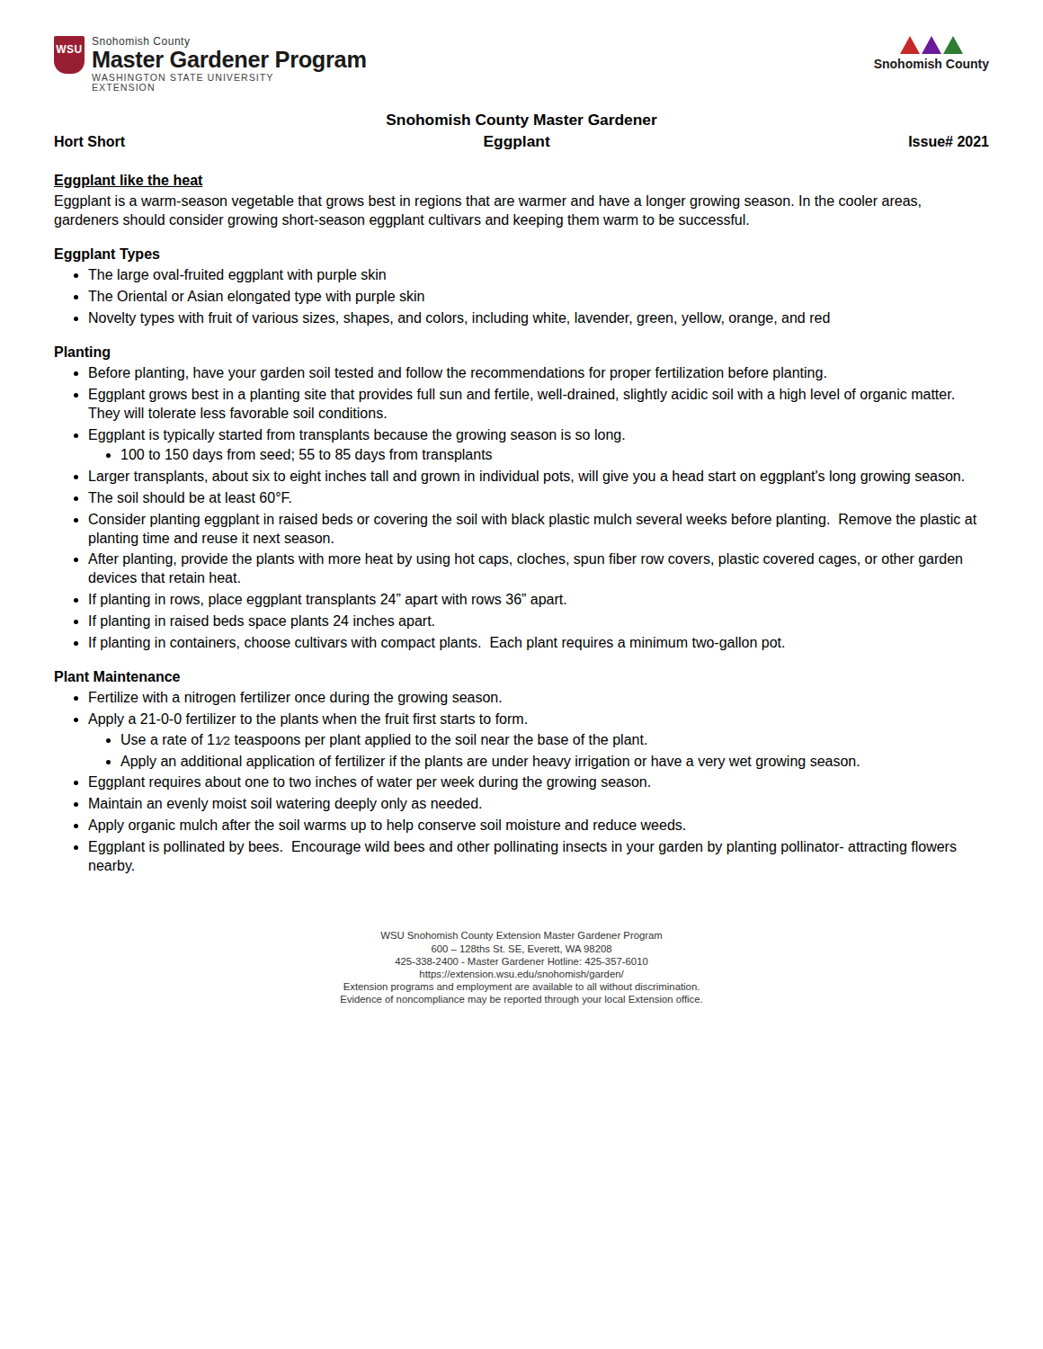Snohomish County
Master Gardener Program
WASHINGTON STATE UNIVERSITY
EXTENSION
Snohomish County
Snohomish County Master Gardener
Hort Short Eggplant Issue# 2021
Eggplant like the heat
Eggplant is a warm-season vegetable that grows best in regions that are warmer and have a longer growing season. In the cooler areas, gardeners should consider growing short-season eggplant cultivars and keeping them warm to be successful.
Eggplant Types
The large oval-fruited eggplant with purple skin
The Oriental or Asian elongated type with purple skin
Novelty types with fruit of various sizes, shapes, and colors, including white, lavender, green, yellow, orange, and red
Planting
Before planting, have your garden soil tested and follow the recommendations for proper fertilization before planting.
Eggplant grows best in a planting site that provides full sun and fertile, well-drained, slightly acidic soil with a high level of organic matter. They will tolerate less favorable soil conditions.
Eggplant is typically started from transplants because the growing season is so long.
100 to 150 days from seed; 55 to 85 days from transplants
Larger transplants, about six to eight inches tall and grown in individual pots, will give you a head start on eggplant's long growing season.
The soil should be at least 60°F.
Consider planting eggplant in raised beds or covering the soil with black plastic mulch several weeks before planting. Remove the plastic at planting time and reuse it next season.
After planting, provide the plants with more heat by using hot caps, cloches, spun fiber row covers, plastic covered cages, or other garden devices that retain heat.
If planting in rows, place eggplant transplants 24” apart with rows 36” apart.
If planting in raised beds space plants 24 inches apart.
If planting in containers, choose cultivars with compact plants. Each plant requires a minimum two-gallon pot.
Plant Maintenance
Fertilize with a nitrogen fertilizer once during the growing season.
Apply a 21-0-0 fertilizer to the plants when the fruit first starts to form.
Use a rate of 11⁄2 teaspoons per plant applied to the soil near the base of the plant.
Apply an additional application of fertilizer if the plants are under heavy irrigation or have a very wet growing season.
Eggplant requires about one to two inches of water per week during the growing season.
Maintain an evenly moist soil watering deeply only as needed.
Apply organic mulch after the soil warms up to help conserve soil moisture and reduce weeds.
Eggplant is pollinated by bees. Encourage wild bees and other pollinating insects in your garden by planting pollinator- attracting flowers nearby.
WSU Snohomish County Extension Master Gardener Program
600 – 128ths St. SE, Everett, WA 98208
425-338-2400 - Master Gardener Hotline: 425-357-6010
https://extension.wsu.edu/snohomish/garden/
Extension programs and employment are available to all without discrimination.
Evidence of noncompliance may be reported through your local Extension office.